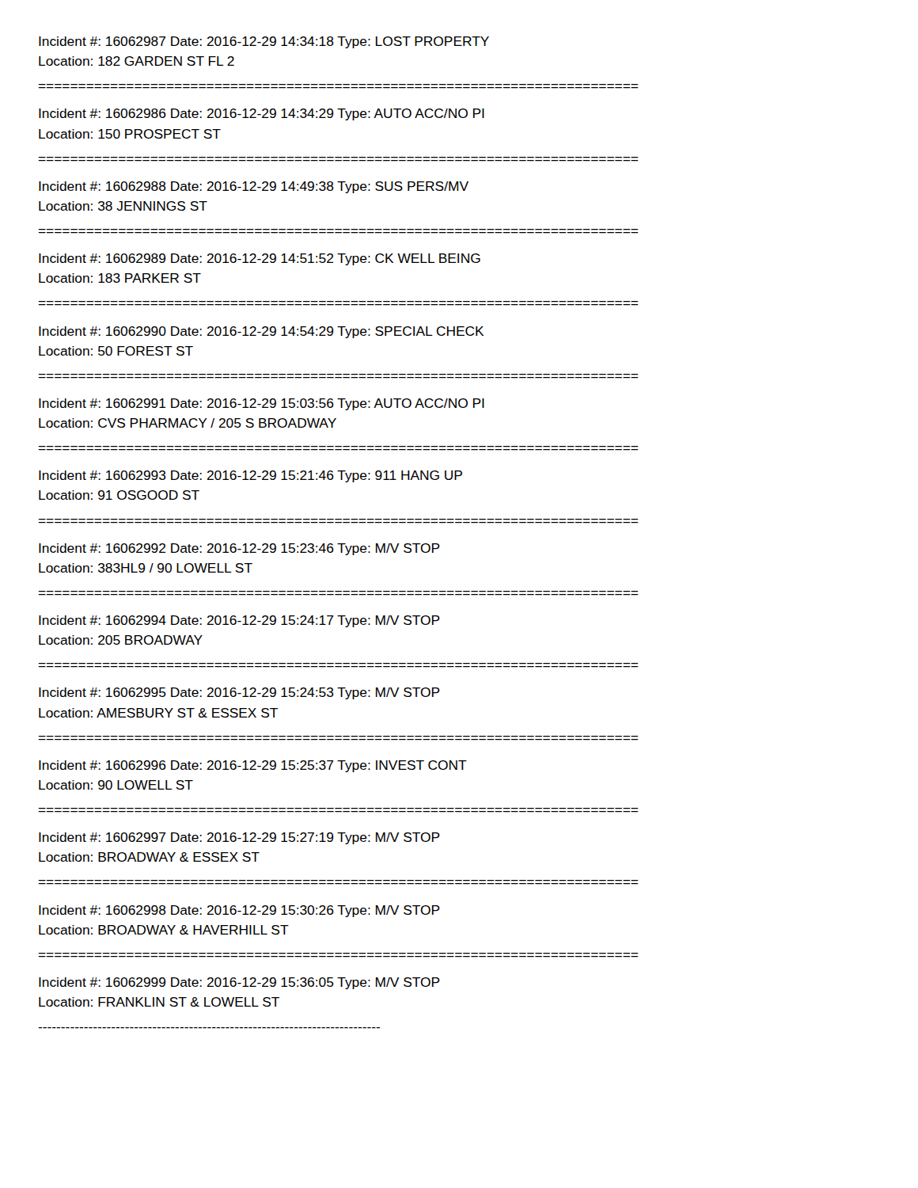Incident #: 16062987 Date: 2016-12-29 14:34:18 Type: LOST PROPERTY
Location: 182 GARDEN ST FL 2
===========================================================================
Incident #: 16062986 Date: 2016-12-29 14:34:29 Type: AUTO ACC/NO PI
Location: 150 PROSPECT ST
===========================================================================
Incident #: 16062988 Date: 2016-12-29 14:49:38 Type: SUS PERS/MV
Location: 38 JENNINGS ST
===========================================================================
Incident #: 16062989 Date: 2016-12-29 14:51:52 Type: CK WELL BEING
Location: 183 PARKER ST
===========================================================================
Incident #: 16062990 Date: 2016-12-29 14:54:29 Type: SPECIAL CHECK
Location: 50 FOREST ST
===========================================================================
Incident #: 16062991 Date: 2016-12-29 15:03:56 Type: AUTO ACC/NO PI
Location: CVS PHARMACY / 205 S BROADWAY
===========================================================================
Incident #: 16062993 Date: 2016-12-29 15:21:46 Type: 911 HANG UP
Location: 91 OSGOOD ST
===========================================================================
Incident #: 16062992 Date: 2016-12-29 15:23:46 Type: M/V STOP
Location: 383HL9 / 90 LOWELL ST
===========================================================================
Incident #: 16062994 Date: 2016-12-29 15:24:17 Type: M/V STOP
Location: 205 BROADWAY
===========================================================================
Incident #: 16062995 Date: 2016-12-29 15:24:53 Type: M/V STOP
Location: AMESBURY ST & ESSEX ST
===========================================================================
Incident #: 16062996 Date: 2016-12-29 15:25:37 Type: INVEST CONT
Location: 90 LOWELL ST
===========================================================================
Incident #: 16062997 Date: 2016-12-29 15:27:19 Type: M/V STOP
Location: BROADWAY & ESSEX ST
===========================================================================
Incident #: 16062998 Date: 2016-12-29 15:30:26 Type: M/V STOP
Location: BROADWAY & HAVERHILL ST
===========================================================================
Incident #: 16062999 Date: 2016-12-29 15:36:05 Type: M/V STOP
Location: FRANKLIN ST & LOWELL ST
---------------------------------------------------------------------------